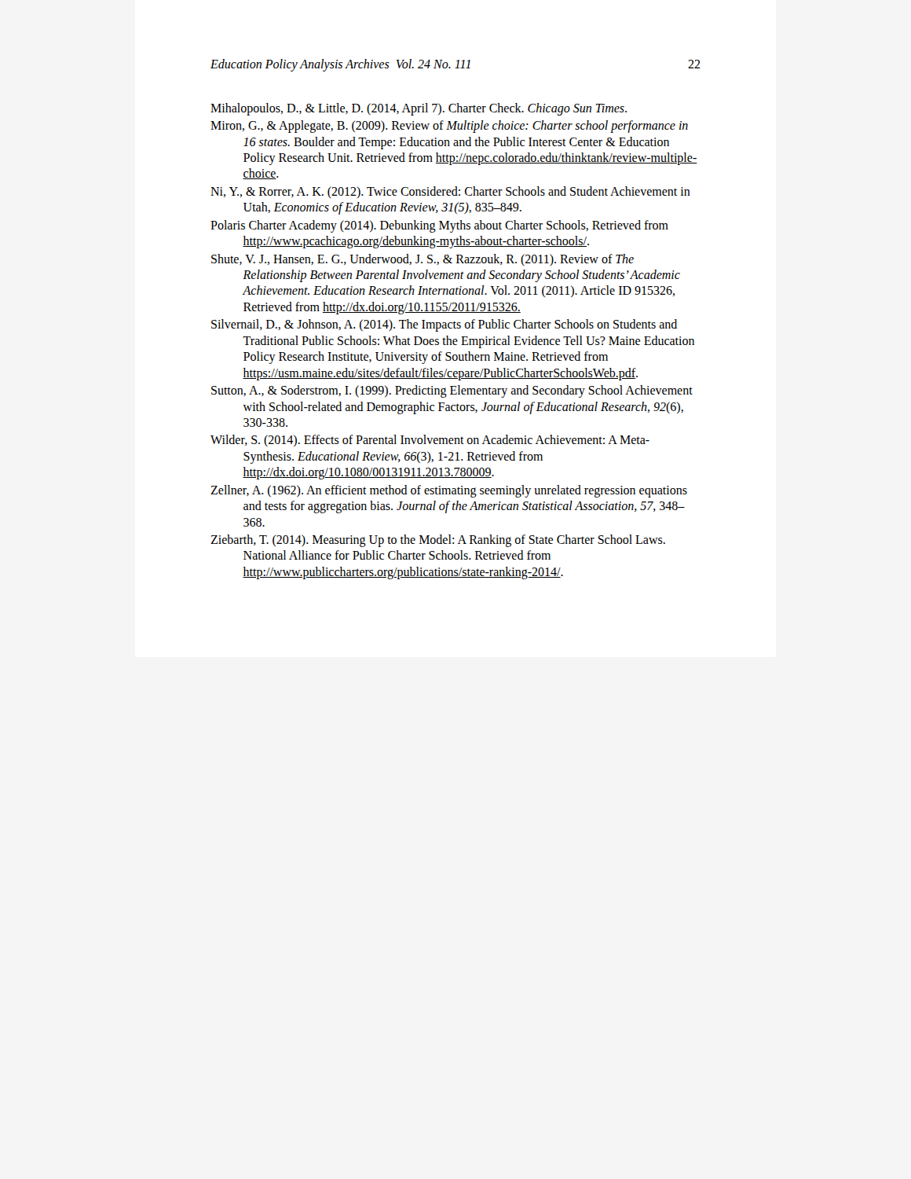Education Policy Analysis Archives Vol. 24 No. 111 22
Mihalopoulos, D., & Little, D. (2014, April 7). Charter Check. Chicago Sun Times.
Miron, G., & Applegate, B. (2009). Review of Multiple choice: Charter school performance in 16 states. Boulder and Tempe: Education and the Public Interest Center & Education Policy Research Unit. Retrieved from http://nepc.colorado.edu/thinktank/review-multiple-choice.
Ni, Y., & Rorrer, A. K. (2012). Twice Considered: Charter Schools and Student Achievement in Utah, Economics of Education Review, 31(5), 835–849.
Polaris Charter Academy (2014). Debunking Myths about Charter Schools, Retrieved from http://www.pcachicago.org/debunking-myths-about-charter-schools/.
Shute, V. J., Hansen, E. G., Underwood, J. S., & Razzouk, R. (2011). Review of The Relationship Between Parental Involvement and Secondary School Students’ Academic Achievement. Education Research International. Vol. 2011 (2011). Article ID 915326, Retrieved from http://dx.doi.org/10.1155/2011/915326.
Silvernail, D., & Johnson, A. (2014). The Impacts of Public Charter Schools on Students and Traditional Public Schools: What Does the Empirical Evidence Tell Us? Maine Education Policy Research Institute, University of Southern Maine. Retrieved from https://usm.maine.edu/sites/default/files/cepare/PublicCharterSchoolsWeb.pdf.
Sutton, A., & Soderstrom, I. (1999). Predicting Elementary and Secondary School Achievement with School-related and Demographic Factors, Journal of Educational Research, 92(6), 330-338.
Wilder, S. (2014). Effects of Parental Involvement on Academic Achievement: A Meta-Synthesis. Educational Review, 66(3), 1-21. Retrieved from http://dx.doi.org/10.1080/00131911.2013.780009.
Zellner, A. (1962). An efficient method of estimating seemingly unrelated regression equations and tests for aggregation bias. Journal of the American Statistical Association, 57, 348–368.
Ziebarth, T. (2014). Measuring Up to the Model: A Ranking of State Charter School Laws. National Alliance for Public Charter Schools. Retrieved from http://www.publiccharters.org/publications/state-ranking-2014/.